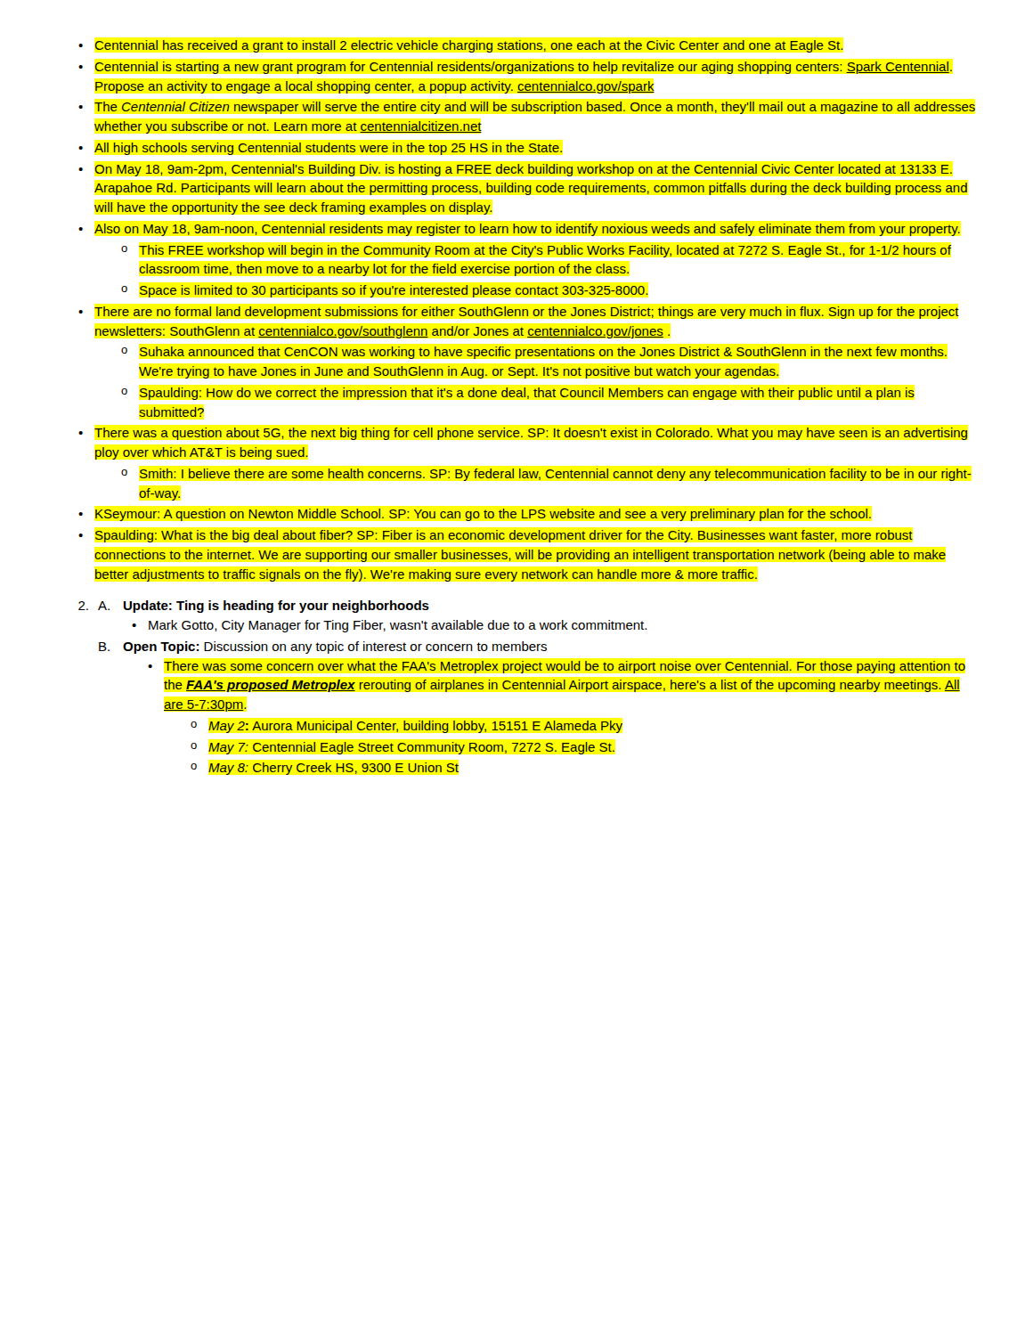Centennial has received a grant to install 2 electric vehicle charging stations, one each at the Civic Center and one at Eagle St.
Centennial is starting a new grant program for Centennial residents/organizations to help revitalize our aging shopping centers: Spark Centennial. Propose an activity to engage a local shopping center, a popup activity. centennialco.gov/spark
The Centennial Citizen newspaper will serve the entire city and will be subscription based. Once a month, they'll mail out a magazine to all addresses whether you subscribe or not. Learn more at centennialcitizen.net
All high schools serving Centennial students were in the top 25 HS in the State.
On May 18, 9am-2pm, Centennial's Building Div. is hosting a FREE deck building workshop on at the Centennial Civic Center located at 13133 E. Arapahoe Rd. Participants will learn about the permitting process, building code requirements, common pitfalls during the deck building process and will have the opportunity the see deck framing examples on display.
Also on May 18, 9am-noon, Centennial residents may register to learn how to identify noxious weeds and safely eliminate them from your property.
This FREE workshop will begin in the Community Room at the City's Public Works Facility, located at 7272 S. Eagle St., for 1-1/2 hours of classroom time, then move to a nearby lot for the field exercise portion of the class.
Space is limited to 30 participants so if you're interested please contact 303-325-8000.
There are no formal land development submissions for either SouthGlenn or the Jones District; things are very much in flux. Sign up for the project newsletters: SouthGlenn at centennialco.gov/southglenn and/or Jones at centennialco.gov/jones .
Suhaka announced that CenCON was working to have specific presentations on the Jones District & SouthGlenn in the next few months. We're trying to have Jones in June and SouthGlenn in Aug. or Sept. It's not positive but watch your agendas.
Spaulding: How do we correct the impression that it's a done deal, that Council Members can engage with their public until a plan is submitted?
There was a question about 5G, the next big thing for cell phone service. SP: It doesn't exist in Colorado. What you may have seen is an advertising ploy over which AT&T is being sued.
Smith: I believe there are some health concerns. SP: By federal law, Centennial cannot deny any telecommunication facility to be in our right-of-way.
KSeymour: A question on Newton Middle School. SP: You can go to the LPS website and see a very preliminary plan for the school.
Spaulding: What is the big deal about fiber? SP: Fiber is an economic development driver for the City. Businesses want faster, more robust connections to the internet. We are supporting our smaller businesses, will be providing an intelligent transportation network (being able to make better adjustments to traffic signals on the fly). We're making sure every network can handle more & more traffic.
2.
A.
Update: Ting is heading for your neighborhoods
Mark Gotto, City Manager for Ting Fiber, wasn't available due to a work commitment.
B.
Open Topic: Discussion on any topic of interest or concern to members
There was some concern over what the FAA's Metroplex project would be to airport noise over Centennial. For those paying attention to the FAA's proposed Metroplex rerouting of airplanes in Centennial Airport airspace, here's a list of the upcoming nearby meetings. All are 5-7:30pm.
May 2: Aurora Municipal Center, building lobby, 15151 E Alameda Pky
May 7: Centennial Eagle Street Community Room, 7272 S. Eagle St.
May 8: Cherry Creek HS, 9300 E Union St